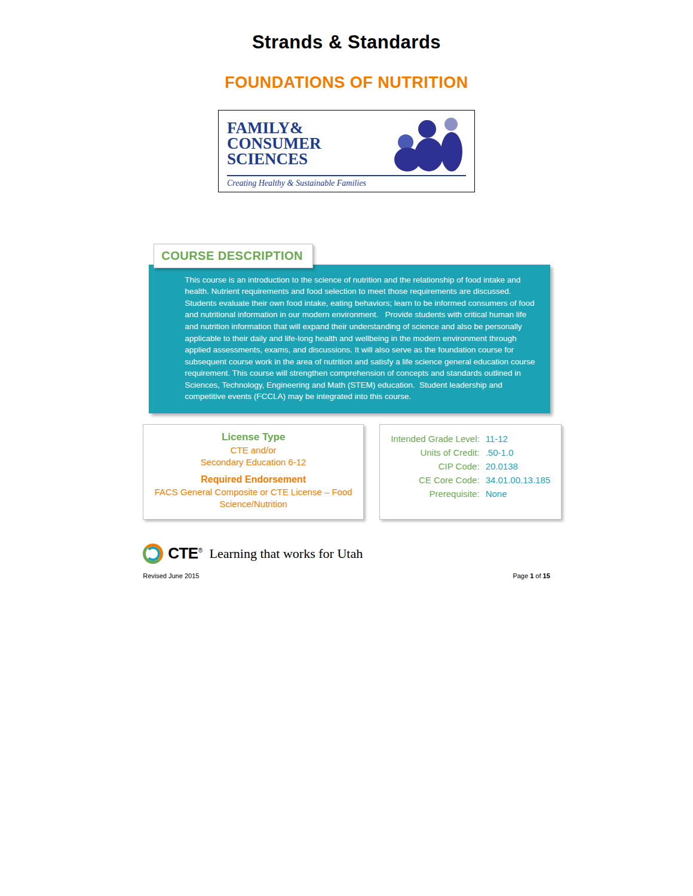Strands & Standards
FOUNDATIONS OF NUTRITION
FAMILY&
CONSUMER
SCIENCES
Creating Healthy & Sustainable Families
COURSE DESCRIPTION
This course is an introduction to the science of nutrition and the relationship of food intake and health. Nutrient requirements and food selection to meet those requirements are discussed. Students evaluate their own food intake, eating behaviors; learn to be informed consumers of food and nutritional information in our modern environment. Provide students with critical human life and nutrition information that will expand their understanding of science and also be personally applicable to their daily and life-long health and wellbeing in the modern environment through applied assessments, exams, and discussions. It will also serve as the foundation course for subsequent course work in the area of nutrition and satisfy a life science general education course requirement. This course will strengthen comprehension of concepts and standards outlined in Sciences, Technology, Engineering and Math (STEM) education. Student leadership and competitive events (FCCLA) may be integrated into this course.
License Type
CTE and/or
Secondary Education 6-12 Required Endorsement FACS General Composite or CTE License – Food Science/Nutrition
| Intended Grade Level: | 11-12 |
| Units of Credit: | .50-1.0 |
| CIP Code: | 20.0138 |
| CE Core Code: | 34.01.00.13.185 |
| Prerequisite: | None |
CTE®
Learning that works for Utah
Revised June 2015
Page 1 of 15